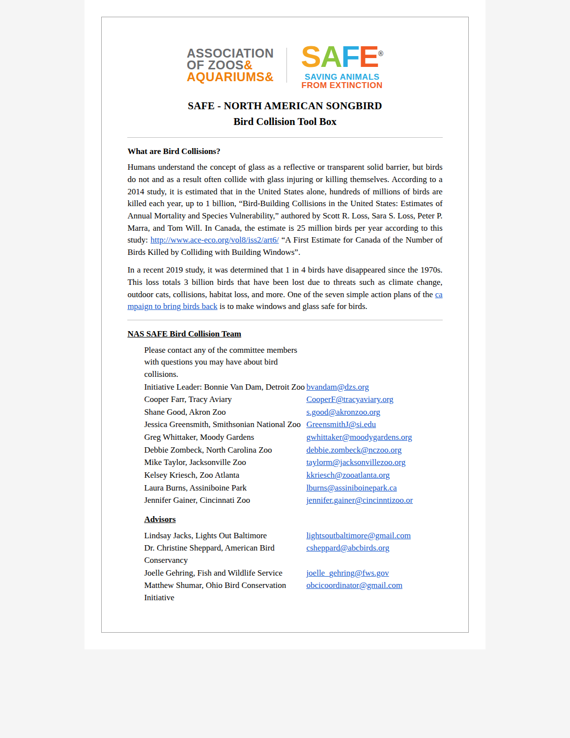ASSOCIATION
OF ZOOS&
AQUARIUMS&
SAFE®
SAVING ANIMALS
FROM EXTINCTION
SAFE - NORTH AMERICAN SONGBIRD
Bird Collision Tool Box
What are Bird Collisions?
Humans understand the concept of glass as a reflective or transparent solid barrier, but birds do not and as a result often collide with glass injuring or killing themselves. According to a 2014 study, it is estimated that in the United States alone, hundreds of millions of birds are killed each year, up to 1 billion, “Bird-Building Collisions in the United States: Estimates of Annual Mortality and Species Vulnerability,” authored by Scott R. Loss, Sara S. Loss, Peter P. Marra, and Tom Will. In Canada, the estimate is 25 million birds per year according to this study: http://www.ace-eco.org/vol8/iss2/art6/ “A First Estimate for Canada of the Number of Birds Killed by Colliding with Building Windows”.
In a recent 2019 study, it was determined that 1 in 4 birds have disappeared since the 1970s. This loss totals 3 billion birds that have been lost due to threats such as climate change, outdoor cats, collisions, habitat loss, and more. One of the seven simple action plans of the campaign to bring birds back is to make windows and glass safe for birds.
NAS SAFE Bird Collision Team
Please contact any of the committee members with questions you may have about bird collisions.
Initiative Leader: Bonnie Van Dam, Detroit Zoo bvandam@dzs.org
Cooper Farr, Tracy Aviary CooperF@tracyaviary.org
Shane Good, Akron Zoo s.good@akronzoo.org
Jessica Greensmith, Smithsonian National Zoo GreensmithJ@si.edu
Greg Whittaker, Moody Gardens gwhittaker@moodygardens.org
Debbie Zombeck, North Carolina Zoo debbie.zombeck@nczoo.org
Mike Taylor, Jacksonville Zoo taylorm@jacksonvillezoo.org
Kelsey Kriesch, Zoo Atlanta kkriesch@zooatlanta.org
Laura Burns, Assiniboine Park lburns@assiniboinepark.ca
Jennifer Gainer, Cincinnati Zoo jennifer.gainer@cincinntizoo.or
Advisors
Lindsay Jacks, Lights Out Baltimore lightsoutbaltimore@gmail.com
Dr. Christine Sheppard, American Bird Conservancy csheppard@abcbirds.org
Joelle Gehring, Fish and Wildlife Service joelle_gehring@fws.gov
Matthew Shumar, Ohio Bird Conservation Initiative obcicoordinator@gmail.com